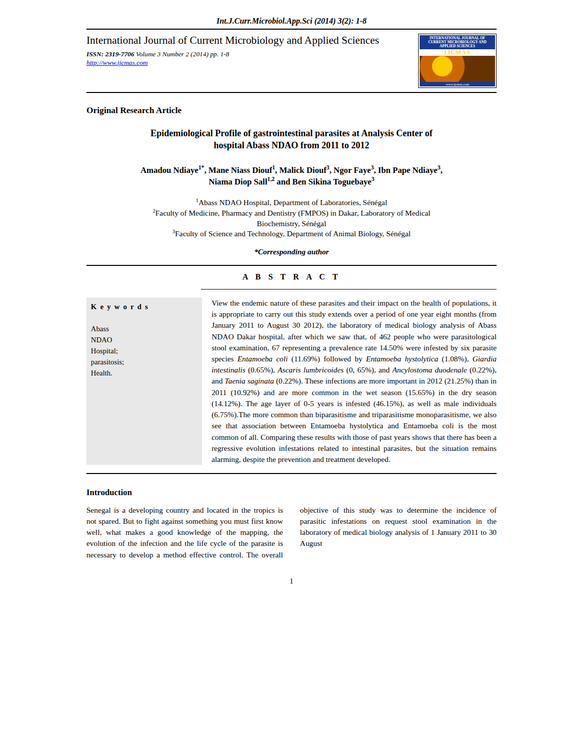Int.J.Curr.Microbiol.App.Sci (2014) 3(2): 1-8
International Journal of Current Microbiology and Applied Sciences
ISSN: 2319-7706 Volume 3 Number 2 (2014) pp. 1-8
http://www.ijcmas.com
INTERNATIONAL JOURNAL OF
CURRENT MICROBIOLOGY AND
APPLIED SCIENCES
IJCMAS
www.ijcmas.com
Original Research Article
Epidemiological Profile of gastrointestinal parasites at Analysis Center of
hospital Abass NDAO from 2011 to 2012
Amadou Ndiaye1*, Mane Niass Diouf1, Malick Diouf3, Ngor Faye3, Ibn Pape Ndiaye3,
Niama Diop Sall1,2 and Ben Sikina Toguebaye3
1Abass NDAO Hospital, Department of Laboratories, Sénégal
2Faculty of Medicine, Pharmacy and Dentistry (FMPOS) in Dakar, Laboratory of Medical
Biochemistry, Sénégal
3Faculty of Science and Technology, Department of Animal Biology, Sénégal
*Corresponding author
A B S T R A C T
K e y w o r d s
Abass
NDAO
Hospital;
parasitosis;
Health.
View the endemic nature of these parasites and their impact on the health of populations, it is appropriate to carry out this study extends over a period of one year eight months (from January 2011 to August 30 2012), the laboratory of medical biology analysis of Abass NDAO Dakar hospital, after which we saw that, of 462 people who were parasitological stool examination, 67 representing a prevalence rate 14.50% were infested by six parasite species Entamoeba coli (11.69%) followed by Entamoeba hystolytica (1.08%), Giardia intestinalis (0.65%), Ascaris lumbricoides (0, 65%), and Ancylostoma duodenale (0.22%), and Taenia saginata (0.22%). These infections are more important in 2012 (21.25%) than in 2011 (10.92%) and are more common in the wet season (15.65%) in the dry season (14.12%). The age layer of 0-5 years is infested (46.15%), as well as male individuals (6.75%).The more common than biparasitisme and triparasitisme monoparasitisme, we also see that association between Entamoeba hystolytica and Entamoeba coli is the most common of all. Comparing these results with those of past years shows that there has been a regressive evolution infestations related to intestinal parasites, but the situation remains alarming, despite the prevention and treatment developed.
Introduction
Senegal is a developing country and located in the tropics is not spared. But to fight against something you must first know well, what makes a good knowledge of the mapping, the evolution of the infection and the life cycle of the parasite is necessary to develop a method effective control. The overall objective of this study was to determine the incidence of parasitic infestations on request stool examination in the laboratory of medical biology analysis of 1 January 2011 to 30 August
1